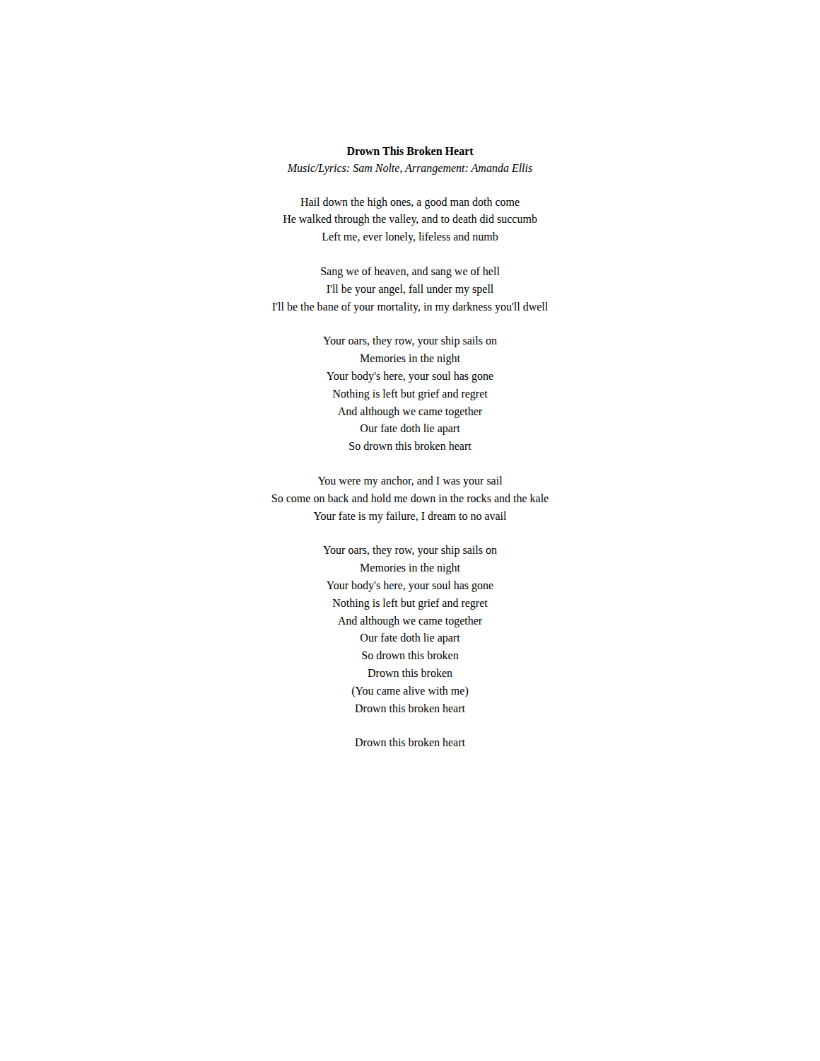Drown This Broken Heart
Music/Lyrics: Sam Nolte, Arrangement: Amanda Ellis
Hail down the high ones, a good man doth come
He walked through the valley, and to death did succumb
Left me, ever lonely, lifeless and numb
Sang we of heaven, and sang we of hell
I'll be your angel, fall under my spell
I'll be the bane of your mortality, in my darkness you'll dwell
Your oars, they row, your ship sails on
Memories in the night
Your body's here, your soul has gone
Nothing is left but grief and regret
And although we came together
Our fate doth lie apart
So drown this broken heart
You were my anchor, and I was your sail
So come on back and hold me down in the rocks and the kale
Your fate is my failure, I dream to no avail
Your oars, they row, your ship sails on
Memories in the night
Your body's here, your soul has gone
Nothing is left but grief and regret
And although we came together
Our fate doth lie apart
So drown this broken
Drown this broken
(You came alive with me)
Drown this broken heart
Drown this broken heart